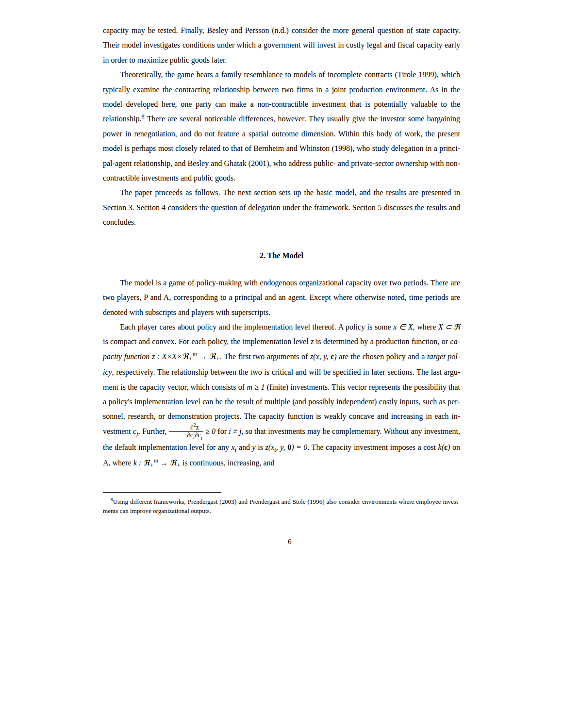capacity may be tested. Finally, Besley and Persson (n.d.) consider the more general question of state capacity. Their model investigates conditions under which a government will invest in costly legal and fiscal capacity early in order to maximize public goods later.
Theoretically, the game bears a family resemblance to models of incomplete contracts (Tirole 1999), which typically examine the contracting relationship between two firms in a joint production environment. As in the model developed here, one party can make a non-contractible investment that is potentially valuable to the relationship.8 There are several noticeable differences, however. They usually give the investor some bargaining power in renegotiation, and do not feature a spatial outcome dimension. Within this body of work, the present model is perhaps most closely related to that of Bernheim and Whinston (1998), who study delegation in a principal-agent relationship, and Besley and Ghatak (2001), who address public- and private-sector ownership with non-contractible investments and public goods.
The paper proceeds as follows. The next section sets up the basic model, and the results are presented in Section 3. Section 4 considers the question of delegation under the framework. Section 5 discusses the results and concludes.
2. The Model
The model is a game of policy-making with endogenous organizational capacity over two periods. There are two players, P and A, corresponding to a principal and an agent. Except where otherwise noted, time periods are denoted with subscripts and players with superscripts.
Each player cares about policy and the implementation level thereof. A policy is some x ∈ X, where X ⊂ ℜ is compact and convex. For each policy, the implementation level z is determined by a production function, or capacity function z : X×X×ℜ+m → ℜ+. The first two arguments of z(x, y, c) are the chosen policy and a target policy, respectively. The relationship between the two is critical and will be specified in later sections. The last argument is the capacity vector, which consists of m ≥ 1 (finite) investments. This vector represents the possibility that a policy's implementation level can be the result of multiple (and possibly independent) costly inputs, such as personnel, research, or demonstration projects. The capacity function is weakly concave and increasing in each investment cj. Further, ∂2z∂ci∂cj ≥ 0 for i ≠ j, so that investments may be complementary. Without any investment, the default implementation level for any xt and y is z(xt, y, 0) = 0. The capacity investment imposes a cost k(c) on A, where k : ℜ+m → ℜ+ is continuous, increasing, and
8Using different frameworks, Prendergast (2003) and Prendergast and Stole (1996) also consider environments where employee investments can improve organizational outputs.
6